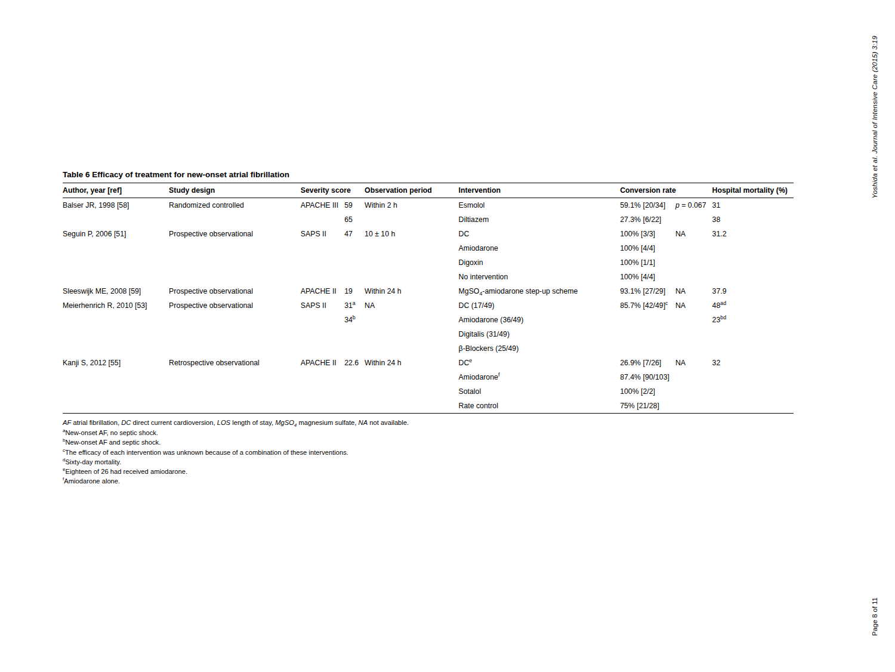Yoshida et al. Journal of Intensive Care (2015) 3:19
Page 8 of 11
Table 6 Efficacy of treatment for new-onset atrial fibrillation
| Author, year [ref] | Study design | Severity score | Observation period | Intervention | Conversion rate | Hospital mortality (%) |
| --- | --- | --- | --- | --- | --- | --- |
| Balser JR, 1998 [58] | Randomized controlled | APACHE III | 59 | Within 2 h | Esmolol | 59.1% [20/34] | p = 0.067 | 31 |
| | | | 65 | | Diltiazem | 27.3% [6/22] | | 38 |
| Seguin P, 2006 [51] | Prospective observational | SAPS II | 47 | 10 ± 10 h | DC | 100% [3/3] | NA | 31.2 |
| | | | | | Amiodarone | 100% [4/4] | | |
| | | | | | Digoxin | 100% [1/1] | | |
| | | | | | No intervention | 100% [4/4] | | |
| Sleeswijk ME, 2008 [59] | Prospective observational | APACHE II | 19 | Within 24 h | MgSO 4 -amiodarone step-up scheme | 93.1% [27/29] | NA | 37.9 |
| Meierhenrich R, 2010 [53] | Prospective observational | SAPS II | 31 a | NA | DC (17/49) | 85.7% [42/49] c | NA | 48 ad |
| | | | 34 b | | Amiodarone (36/49) | | | 23 bd |
| | | | | | Digitalis (31/49) | | | |
| | | | | | β-Blockers (25/49) | | | |
| Kanji S, 2012 [55] | Retrospective observational | APACHE II | 22.6 | Within 24 h | DC e | 26.9% [7/26] | NA | 32 |
| | | | | | Amiodarone f | 87.4% [90/103] | | |
| | | | | | Sotalol | 100% [2/2] | | |
| | | | | | Rate control | 75% [21/28] | | |
AF atrial fibrillation, DC direct current cardioversion, LOS length of stay, MgSO4 magnesium sulfate, NA not available.
aNew-onset AF, no septic shock.
bNew-onset AF and septic shock.
cThe efficacy of each intervention was unknown because of a combination of these interventions.
dSixty-day mortality.
eEighteen of 26 had received amiodarone.
fAmiodarone alone.